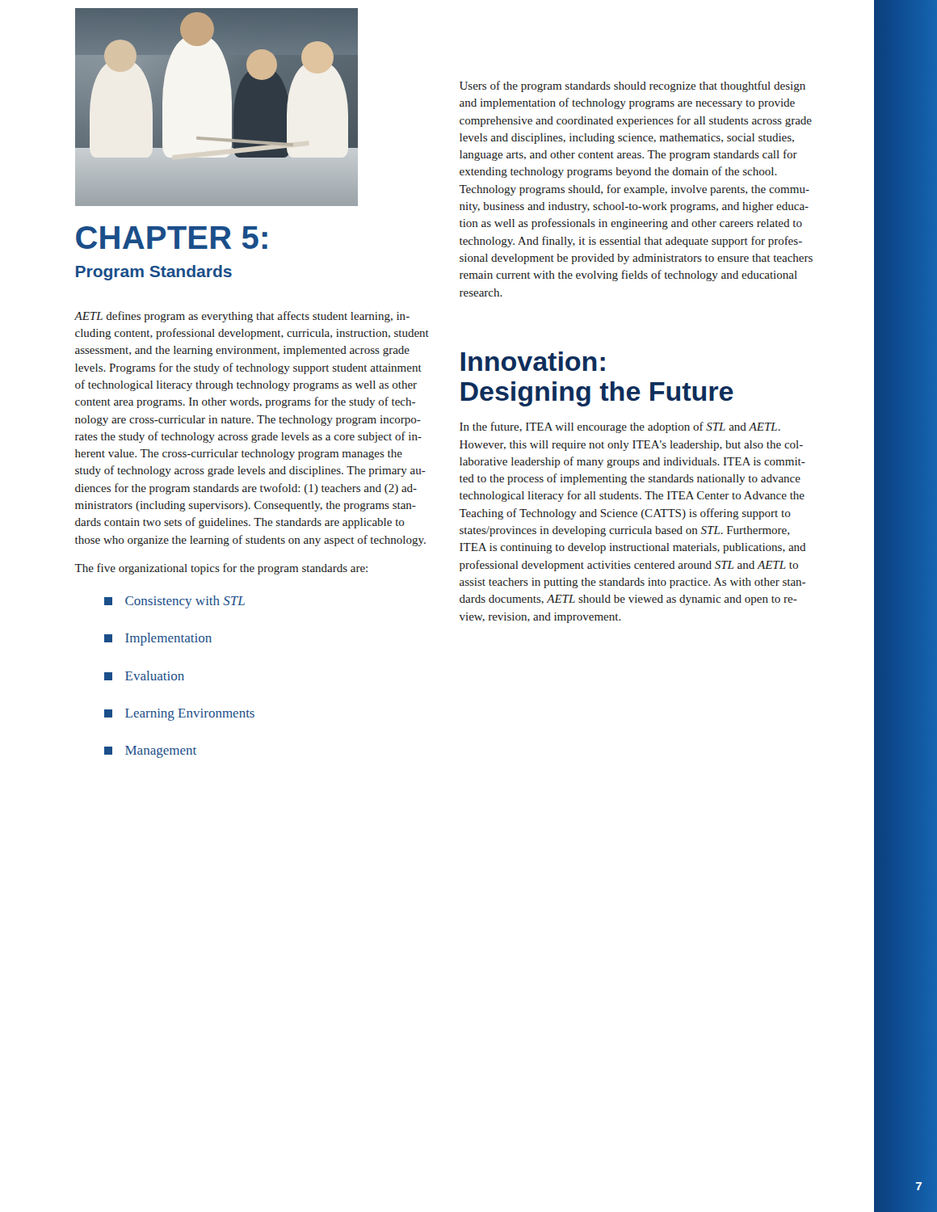CHAPTER 5:
Program Standards
AETL defines program as everything that affects student learning, including content, professional development, curricula, instruction, student assessment, and the learning environment, implemented across grade levels. Programs for the study of technology support student attainment of technological literacy through technology programs as well as other content area programs. In other words, programs for the study of technology are cross-curricular in nature. The technology program incorporates the study of technology across grade levels as a core subject of inherent value. The cross-curricular technology program manages the study of technology across grade levels and disciplines. The primary audiences for the program standards are twofold: (1) teachers and (2) administrators (including supervisors). Consequently, the programs standards contain two sets of guidelines. The standards are applicable to those who organize the learning of students on any aspect of technology.
The five organizational topics for the program standards are:
Consistency with STL
Implementation
Evaluation
Learning Environments
Management
Users of the program standards should recognize that thoughtful design and implementation of technology programs are necessary to provide comprehensive and coordinated experiences for all students across grade levels and disciplines, including science, mathematics, social studies, language arts, and other content areas. The program standards call for extending technology programs beyond the domain of the school. Technology programs should, for example, involve parents, the community, business and industry, school-to-work programs, and higher education as well as professionals in engineering and other careers related to technology. And finally, it is essential that adequate support for professional development be provided by administrators to ensure that teachers remain current with the evolving fields of technology and educational research.
Innovation:
Designing the Future
In the future, ITEA will encourage the adoption of STL and AETL. However, this will require not only ITEA's leadership, but also the collaborative leadership of many groups and individuals. ITEA is committed to the process of implementing the standards nationally to advance technological literacy for all students. The ITEA Center to Advance the Teaching of Technology and Science (CATTS) is offering support to states/provinces in developing curricula based on STL. Furthermore, ITEA is continuing to develop instructional materials, publications, and professional development activities centered around STL and AETL to assist teachers in putting the standards into practice. As with other standards documents, AETL should be viewed as dynamic and open to review, revision, and improvement.
7